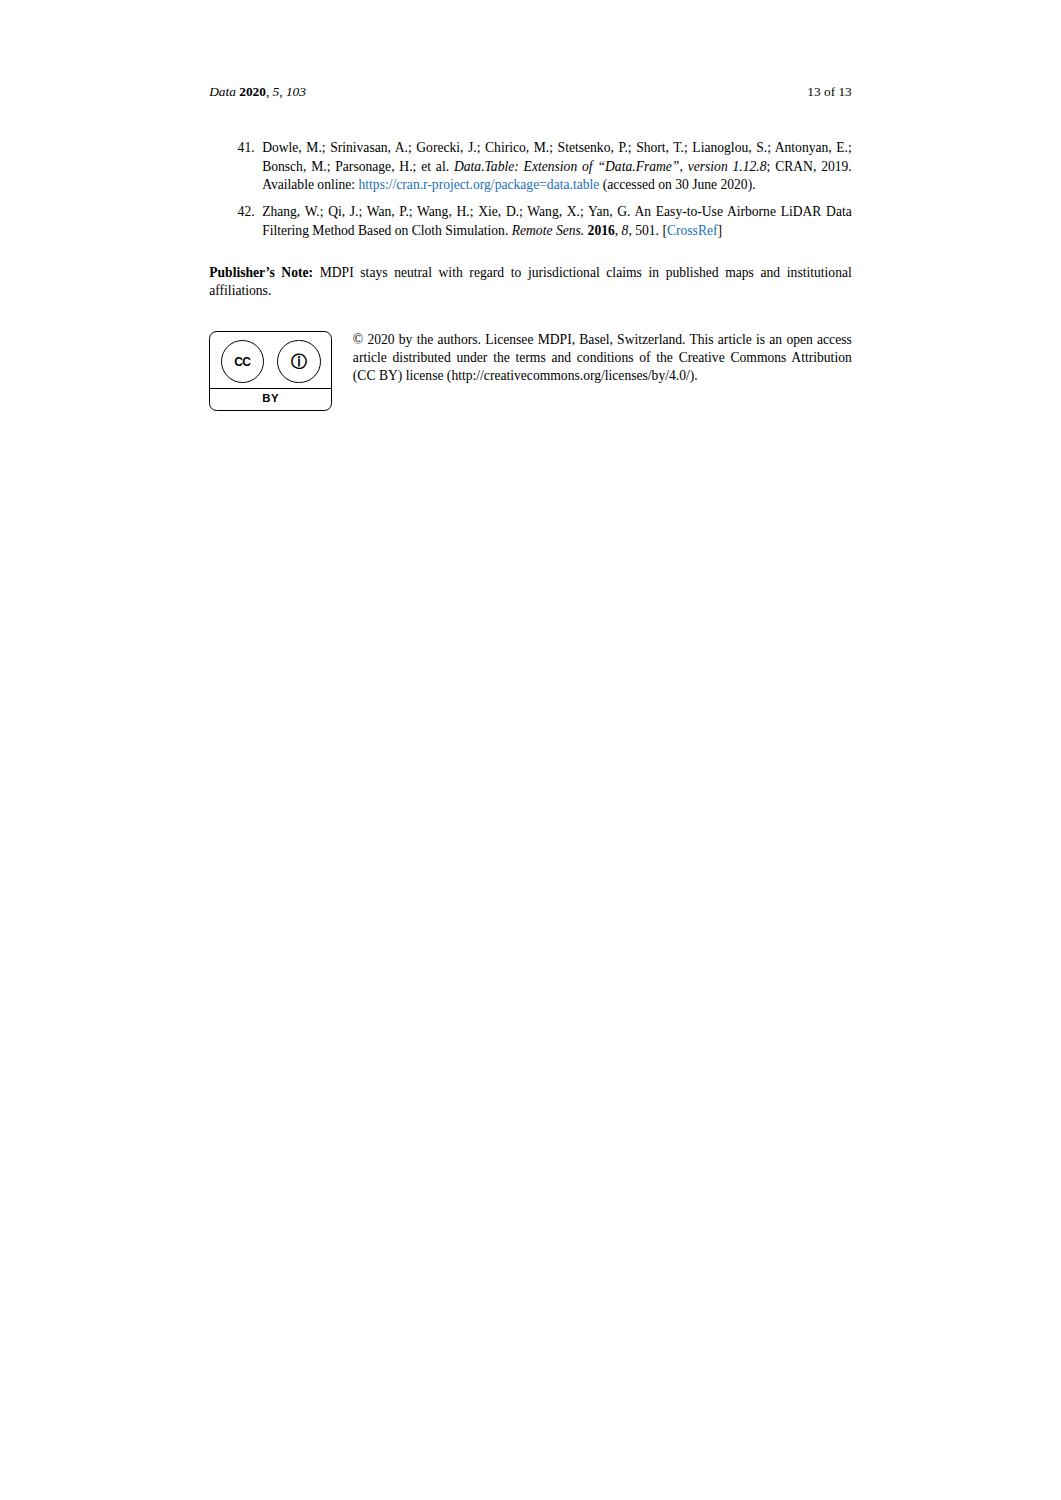Data 2020, 5, 103
13 of 13
41. Dowle, M.; Srinivasan, A.; Gorecki, J.; Chirico, M.; Stetsenko, P.; Short, T.; Lianoglou, S.; Antonyan, E.; Bonsch, M.; Parsonage, H.; et al. Data.Table: Extension of “Data.Frame”, version 1.12.8; CRAN, 2019. Available online: https://cran.r-project.org/package=data.table (accessed on 30 June 2020).
42. Zhang, W.; Qi, J.; Wan, P.; Wang, H.; Xie, D.; Wang, X.; Yan, G. An Easy-to-Use Airborne LiDAR Data Filtering Method Based on Cloth Simulation. Remote Sens. 2016, 8, 501. [CrossRef]
Publisher’s Note: MDPI stays neutral with regard to jurisdictional claims in published maps and institutional affiliations.
CC
ⓘ
BY
© 2020 by the authors. Licensee MDPI, Basel, Switzerland. This article is an open access article distributed under the terms and conditions of the Creative Commons Attribution (CC BY) license (http://creativecommons.org/licenses/by/4.0/).